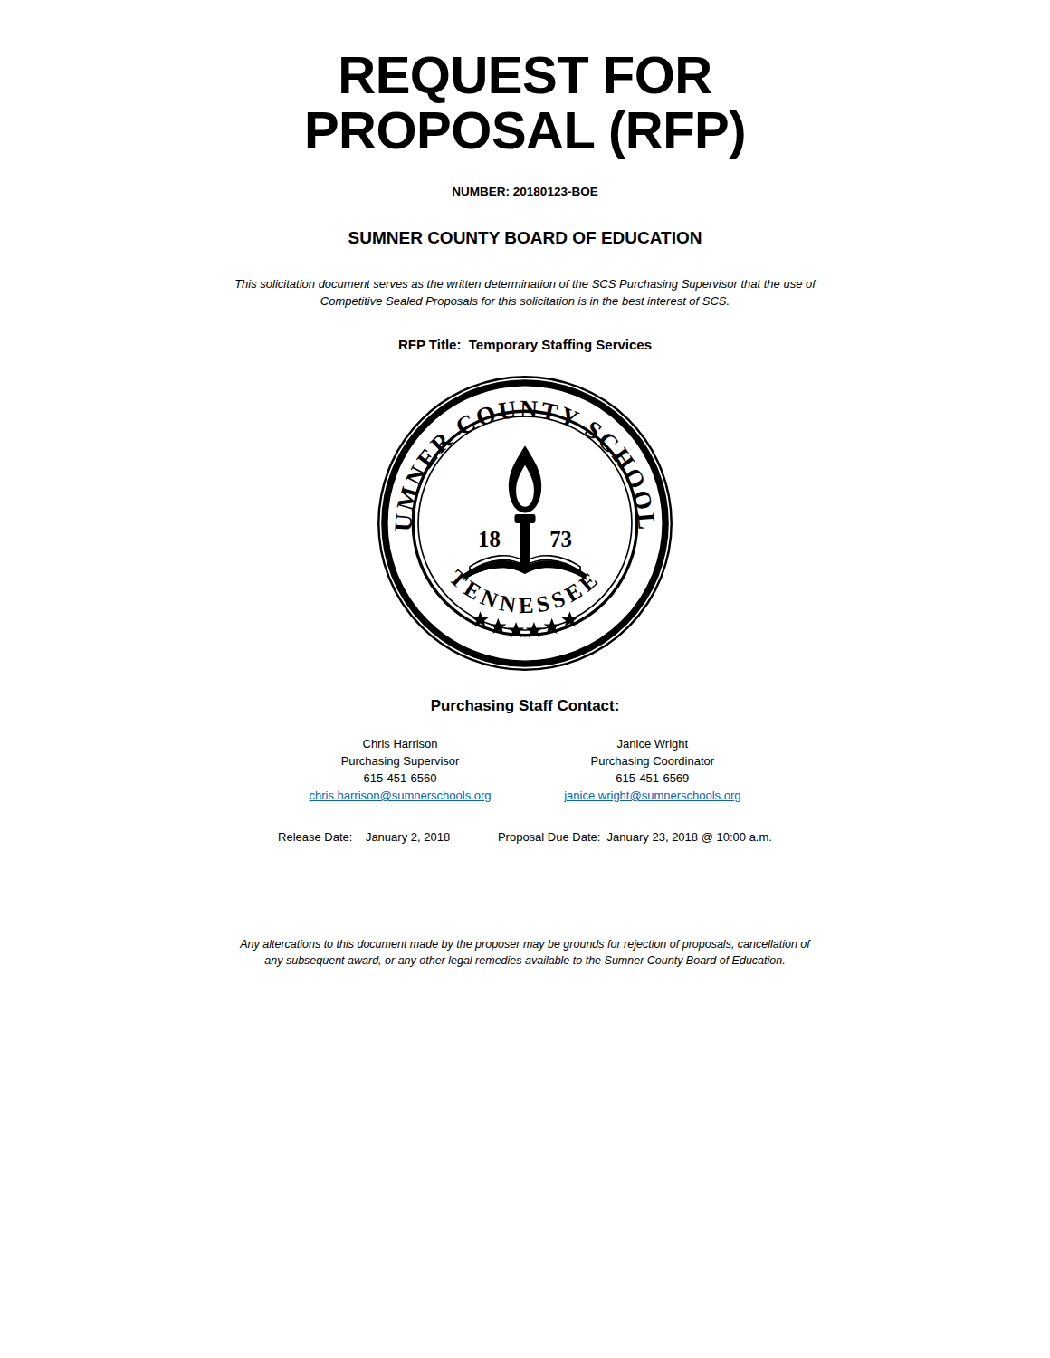REQUEST FOR PROPOSAL (RFP)
NUMBER: 20180123-BOE
SUMNER COUNTY BOARD OF EDUCATION
This solicitation document serves as the written determination of the SCS Purchasing Supervisor that the use of Competitive Sealed Proposals for this solicitation is in the best interest of SCS.
RFP Title: Temporary Staffing Services
SUMNER COUNTY SCHOOLS TENNESSEE 18 73
Purchasing Staff Contact:
| Chris Harrison Purchasing Supervisor 615-451-6560 chris.harrison@sumnerschools.org | Janice Wright Purchasing Coordinator 615-451-6569 janice.wright@sumnerschools.org |
Release Date: January 2, 2018 Proposal Due Date: January 23, 2018 @ 10:00 a.m.
Any altercations to this document made by the proposer may be grounds for rejection of proposals, cancellation of any subsequent award, or any other legal remedies available to the Sumner County Board of Education.